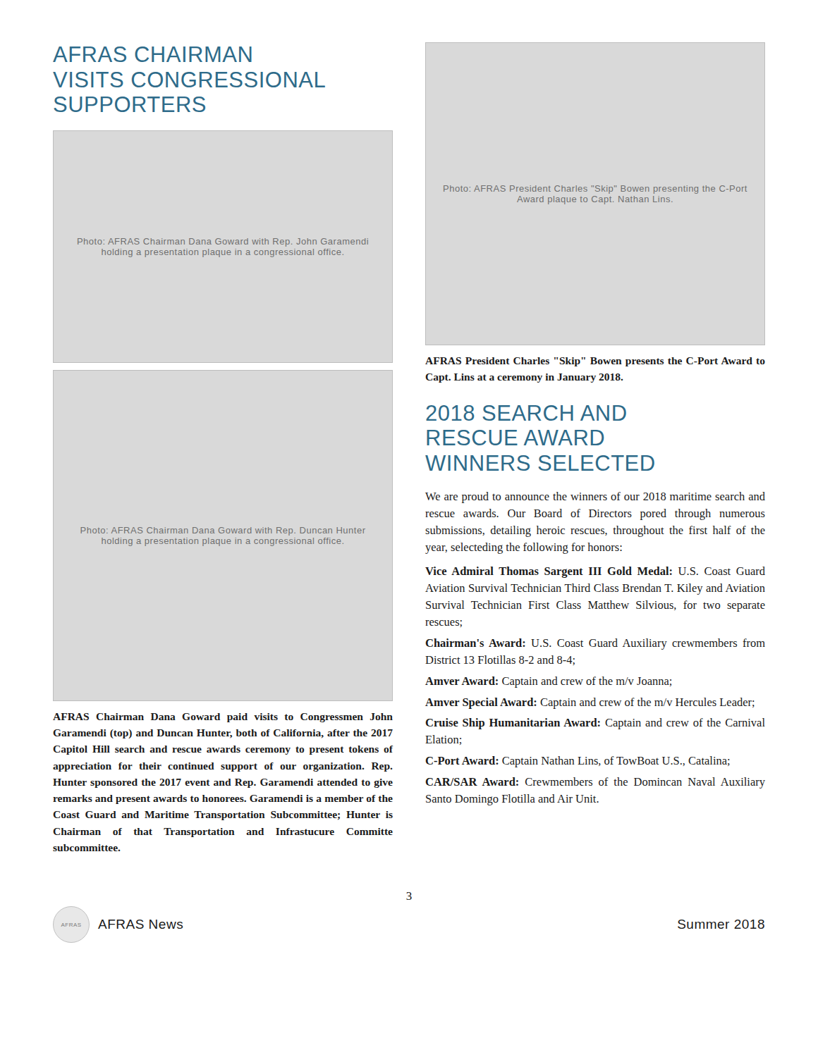AFRAS Chairman
Visits Congressional
Supporters
Photo: AFRAS Chairman Dana Goward with Rep. John Garamendi holding a presentation plaque in a congressional office.
Photo: AFRAS Chairman Dana Goward with Rep. Duncan Hunter holding a presentation plaque in a congressional office.
AFRAS Chairman Dana Goward paid visits to Congressmen John Garamendi (top) and Duncan Hunter, both of California, after the 2017 Capitol Hill search and rescue awards ceremony to present tokens of appreciation for their continued support of our organization. Rep. Hunter sponsored the 2017 event and Rep. Garamendi attended to give remarks and present awards to honorees. Garamendi is a member of the Coast Guard and Maritime Transportation Subcommittee; Hunter is Chairman of that Transportation and Infrastucure Committe subcommittee.
Photo: AFRAS President Charles "Skip" Bowen presenting the C-Port Award plaque to Capt. Nathan Lins.
AFRAS President Charles "Skip" Bowen presents the C-Port Award to Capt. Lins at a ceremony in January 2018.
2018 Search and
Rescue Award
Winners Selected
We are proud to announce the winners of our 2018 maritime search and rescue awards. Our Board of Directors pored through numerous submissions, detailing heroic rescues, throughout the first half of the year, selecteding the following for honors:
Vice Admiral Thomas Sargent III Gold Medal: U.S. Coast Guard Aviation Survival Technician Third Class Brendan T. Kiley and Aviation Survival Technician First Class Matthew Silvious, for two separate rescues;
Chairman's Award: U.S. Coast Guard Auxiliary crewmembers from District 13 Flotillas 8-2 and 8-4;
Amver Award: Captain and crew of the m/v Joanna;
Amver Special Award: Captain and crew of the m/v Hercules Leader;
Cruise Ship Humanitarian Award: Captain and crew of the Carnival Elation;
C-Port Award: Captain Nathan Lins, of TowBoat U.S., Catalina;
CAR/SAR Award: Crewmembers of the Domincan Naval Auxiliary Santo Domingo Flotilla and Air Unit.
3
AFRAS News
Summer 2018